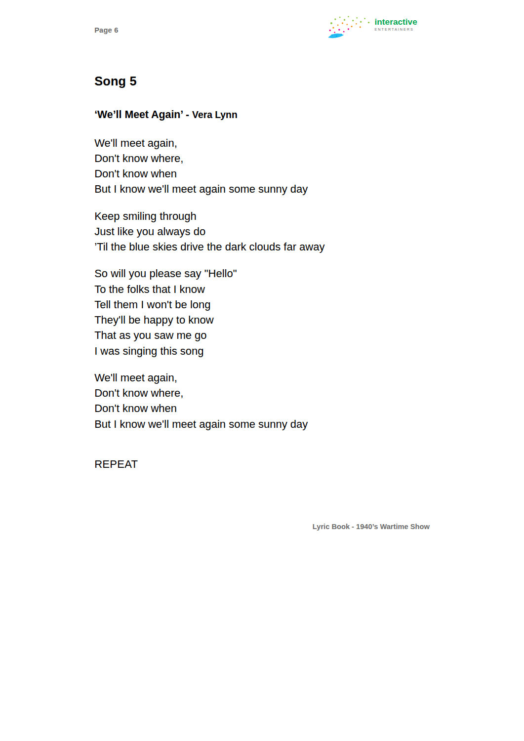Page 6
interactive ENTERTAINERS
Song 5
‘We’ll Meet Again’ - Vera Lynn
We'll meet again,
Don't know where,
Don't know when
But I know we'll meet again some sunny day
Keep smiling through
Just like you always do
’Til the blue skies drive the dark clouds far away
So will you please say "Hello"
To the folks that I know
Tell them I won't be long
They'll be happy to know
That as you saw me go
I was singing this song
We'll meet again,
Don't know where,
Don't know when
But I know we'll meet again some sunny day
REPEAT
Lyric Book - 1940’s Wartime Show